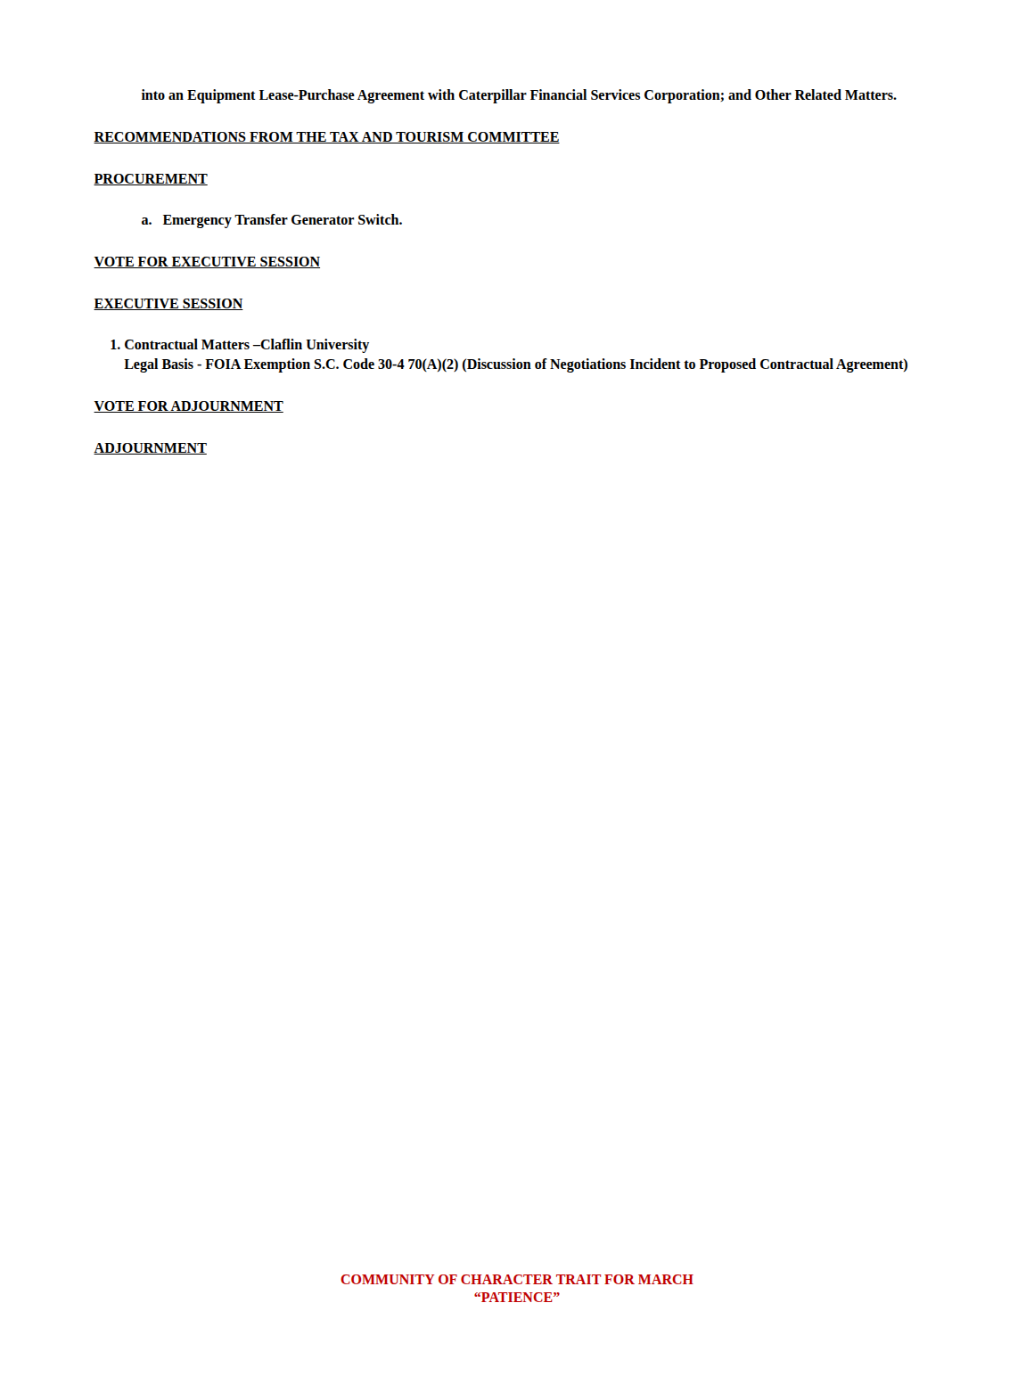into an Equipment Lease-Purchase Agreement with Caterpillar Financial Services Corporation; and Other Related Matters.
Recommendations from the Tax and Tourism Committee
Procurement
a. Emergency Transfer Generator Switch.
Vote for Executive Session
Executive Session
Contractual Matters –Claflin University
Legal Basis - FOIA Exemption S.C. Code 30-4 70(A)(2) (Discussion of Negotiations Incident to Proposed Contractual Agreement)
Vote for Adjournment
Adjournment
COMMUNITY OF CHARACTER TRAIT FOR MARCH
“PATIENCE”